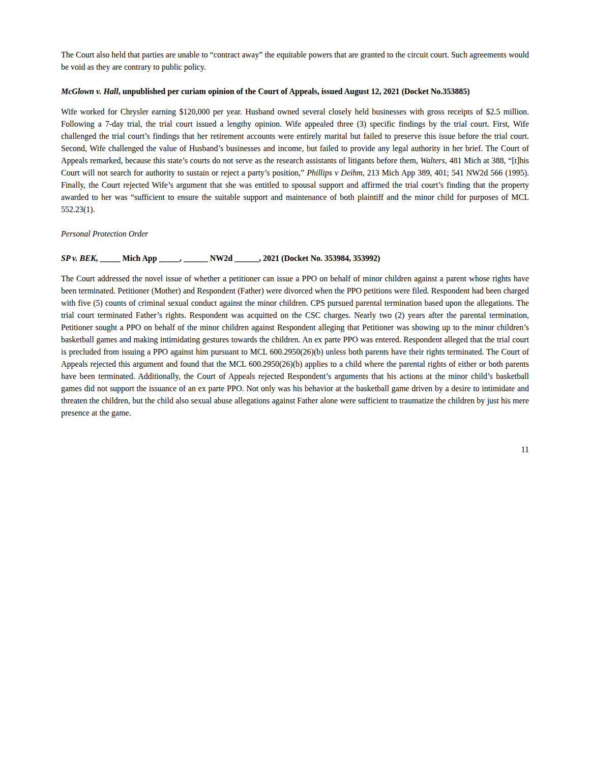The Court also held that parties are unable to “contract away” the equitable powers that are granted to the circuit court. Such agreements would be void as they are contrary to public policy.
McGlown v. Hall, unpublished per curiam opinion of the Court of Appeals, issued August 12, 2021 (Docket No.353885)
Wife worked for Chrysler earning $120,000 per year. Husband owned several closely held businesses with gross receipts of $2.5 million. Following a 7-day trial, the trial court issued a lengthy opinion. Wife appealed three (3) specific findings by the trial court. First, Wife challenged the trial court’s findings that her retirement accounts were entirely marital but failed to preserve this issue before the trial court. Second, Wife challenged the value of Husband’s businesses and income, but failed to provide any legal authority in her brief. The Court of Appeals remarked, because this state’s courts do not serve as the research assistants of litigants before them, Walters, 481 Mich at 388, “[t]his Court will not search for authority to sustain or reject a party’s position,” Phillips v Deihm, 213 Mich App 389, 401; 541 NW2d 566 (1995). Finally, the Court rejected Wife’s argument that she was entitled to spousal support and affirmed the trial court’s finding that the property awarded to her was “sufficient to ensure the suitable support and maintenance of both plaintiff and the minor child for purposes of MCL 552.23(1).
Personal Protection Order
SP v. BEK, _____ Mich App _____, ______ NW2d ______, 2021 (Docket No. 353984, 353992)
The Court addressed the novel issue of whether a petitioner can issue a PPO on behalf of minor children against a parent whose rights have been terminated. Petitioner (Mother) and Respondent (Father) were divorced when the PPO petitions were filed. Respondent had been charged with five (5) counts of criminal sexual conduct against the minor children. CPS pursued parental termination based upon the allegations. The trial court terminated Father’s rights. Respondent was acquitted on the CSC charges. Nearly two (2) years after the parental termination, Petitioner sought a PPO on behalf of the minor children against Respondent alleging that Petitioner was showing up to the minor children’s basketball games and making intimidating gestures towards the children. An ex parte PPO was entered. Respondent alleged that the trial court is precluded from issuing a PPO against him pursuant to MCL 600.2950(26)(b) unless both parents have their rights terminated. The Court of Appeals rejected this argument and found that the MCL 600.2950(26)(b) applies to a child where the parental rights of either or both parents have been terminated. Additionally, the Court of Appeals rejected Respondent’s arguments that his actions at the minor child’s basketball games did not support the issuance of an ex parte PPO. Not only was his behavior at the basketball game driven by a desire to intimidate and threaten the children, but the child also sexual abuse allegations against Father alone were sufficient to traumatize the children by just his mere presence at the game.
11